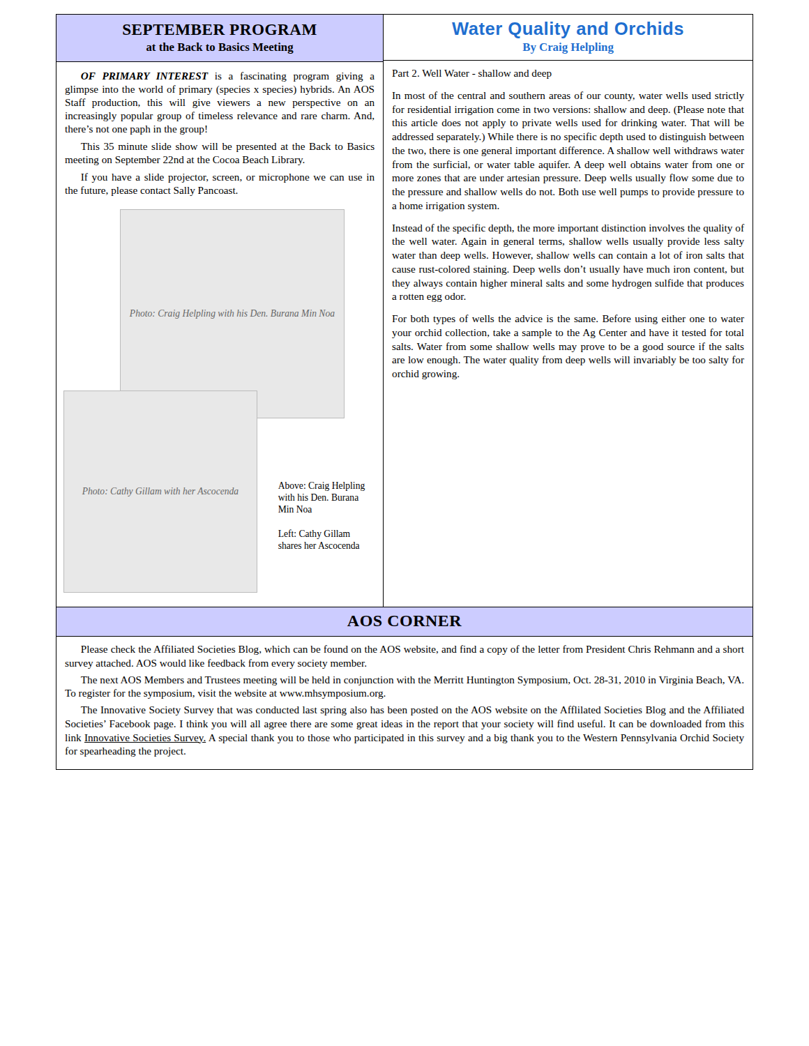SEPTEMBER PROGRAM
at the Back to Basics Meeting
OF PRIMARY INTEREST is a fascinating program giving a glimpse into the world of primary (species x species) hybrids. An AOS Staff production, this will give viewers a new perspective on an increasingly popular group of timeless relevance and rare charm. And, there’s not one paph in the group!
This 35 minute slide show will be presented at the Back to Basics meeting on September 22nd at the Cocoa Beach Library.
If you have a slide projector, screen, or microphone we can use in the future, please contact Sally Pancoast.
Photo: Craig Helpling with his Den. Burana Min Noa
Photo: Cathy Gillam with her Ascocenda
Above: Craig Helpling with his Den. Burana Min Noa
Left: Cathy Gillam shares her Ascocenda
Water Quality and Orchids
By Craig Helpling
Part 2. Well Water - shallow and deep
In most of the central and southern areas of our county, water wells used strictly for residential irrigation come in two versions: shallow and deep. (Please note that this article does not apply to private wells used for drinking water. That will be addressed separately.) While there is no specific depth used to distinguish between the two, there is one general important difference. A shallow well withdraws water from the surficial, or water table aquifer. A deep well obtains water from one or more zones that are under artesian pressure. Deep wells usually flow some due to the pressure and shallow wells do not. Both use well pumps to provide pressure to a home irrigation system.
Instead of the specific depth, the more important distinction involves the quality of the well water. Again in general terms, shallow wells usually provide less salty water than deep wells. However, shallow wells can contain a lot of iron salts that cause rust-colored staining. Deep wells don’t usually have much iron content, but they always contain higher mineral salts and some hydrogen sulfide that produces a rotten egg odor.
For both types of wells the advice is the same. Before using either one to water your orchid collection, take a sample to the Ag Center and have it tested for total salts. Water from some shallow wells may prove to be a good source if the salts are low enough. The water quality from deep wells will invariably be too salty for orchid growing.
AOS CORNER
Please check the Affiliated Societies Blog, which can be found on the AOS website, and find a copy of the letter from President Chris Rehmann and a short survey attached. AOS would like feedback from every society member.
The next AOS Members and Trustees meeting will be held in conjunction with the Merritt Huntington Symposium, Oct. 28-31, 2010 in Virginia Beach, VA. To register for the symposium, visit the website at www.mhsymposium.org.
The Innovative Society Survey that was conducted last spring also has been posted on the AOS website on the Afflilated Societies Blog and the Affiliated Societies’ Facebook page. I think you will all agree there are some great ideas in the report that your society will find useful. It can be downloaded from this link Innovative Societies Survey. A special thank you to those who participated in this survey and a big thank you to the Western Pennsylvania Orchid Society for spearheading the project.